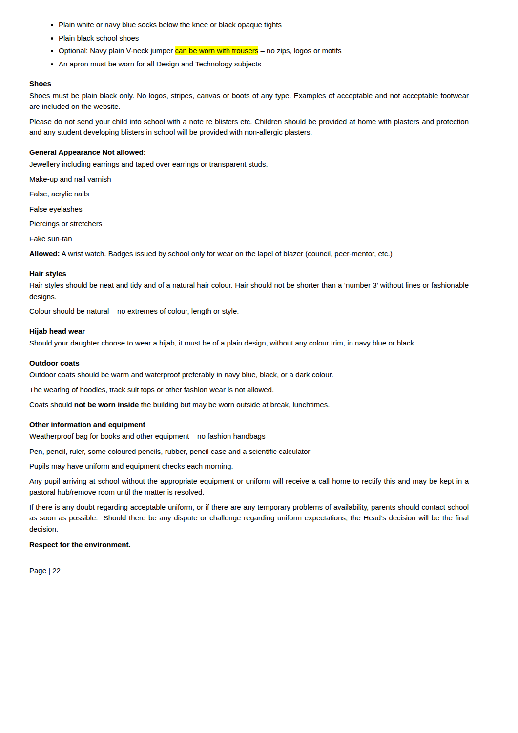Plain white or navy blue socks below the knee or black opaque tights
Plain black school shoes
Optional: Navy plain V-neck jumper can be worn with trousers – no zips, logos or motifs
An apron must be worn for all Design and Technology subjects
Shoes
Shoes must be plain black only. No logos, stripes, canvas or boots of any type. Examples of acceptable and not acceptable footwear are included on the website.
Please do not send your child into school with a note re blisters etc. Children should be provided at home with plasters and protection and any student developing blisters in school will be provided with non-allergic plasters.
General Appearance Not allowed:
Jewellery including earrings and taped over earrings or transparent studs.
Make-up and nail varnish
False, acrylic nails
False eyelashes
Piercings or stretchers
Fake sun-tan
Allowed: A wrist watch. Badges issued by school only for wear on the lapel of blazer (council, peer-mentor, etc.)
Hair styles
Hair styles should be neat and tidy and of a natural hair colour. Hair should not be shorter than a ‘number 3’ without lines or fashionable designs.
Colour should be natural – no extremes of colour, length or style.
Hijab head wear
Should your daughter choose to wear a hijab, it must be of a plain design, without any colour trim, in navy blue or black.
Outdoor coats
Outdoor coats should be warm and waterproof preferably in navy blue, black, or a dark colour.
The wearing of hoodies, track suit tops or other fashion wear is not allowed.
Coats should not be worn inside the building but may be worn outside at break, lunchtimes.
Other information and equipment
Weatherproof bag for books and other equipment – no fashion handbags
Pen, pencil, ruler, some coloured pencils, rubber, pencil case and a scientific calculator
Pupils may have uniform and equipment checks each morning.
Any pupil arriving at school without the appropriate equipment or uniform will receive a call home to rectify this and may be kept in a pastoral hub/remove room until the matter is resolved.
If there is any doubt regarding acceptable uniform, or if there are any temporary problems of availability, parents should contact school as soon as possible. Should there be any dispute or challenge regarding uniform expectations, the Head’s decision will be the final decision.
Respect for the environment.
Page | 22